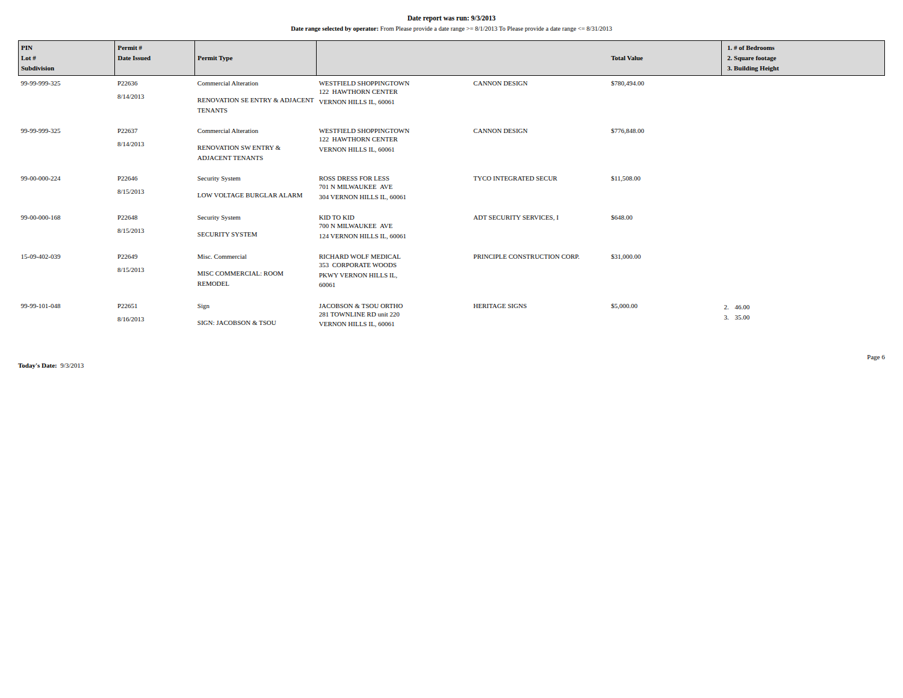Date report was run: 9/3/2013
Date range selected by operator: From Please provide a date range >= 8/1/2013 To Please provide a date range <= 8/31/2013
| PIN Lot # Subdivision | Permit # Date Issued | Permit Type | | | Total Value | # of Bedrooms Square footage Building Height |
| --- | --- | --- | --- | --- | --- | --- |
| 99-99-999-325 | P22636 8/14/2013 | Commercial Alteration RENOVATION SE ENTRY & ADJACENT TENANTS | WESTFIELD SHOPPINGTOWN 122 HAWTHORN CENTER VERNON HILLS IL, 60061 | CANNON DESIGN | $780,494.00 | |
| 99-99-999-325 | P22637 8/14/2013 | Commercial Alteration RENOVATION SW ENTRY & ADJACENT TENANTS | WESTFIELD SHOPPINGTOWN 122 HAWTHORN CENTER VERNON HILLS IL, 60061 | CANNON DESIGN | $776,848.00 | |
| 99-00-000-224 | P22646 8/15/2013 | Security System LOW VOLTAGE BURGLAR ALARM | ROSS DRESS FOR LESS 701 N MILWAUKEE AVE 304 VERNON HILLS IL, 60061 | TYCO INTEGRATED SECUR | $11,508.00 | |
| 99-00-000-168 | P22648 8/15/2013 | Security System SECURITY SYSTEM | KID TO KID 700 N MILWAUKEE AVE 124 VERNON HILLS IL, 60061 | ADT SECURITY SERVICES, I | $648.00 | |
| 15-09-402-039 | P22649 8/15/2013 | Misc. Commercial MISC COMMERCIAL: ROOM REMODEL | RICHARD WOLF MEDICAL 353 CORPORATE WOODS PKWY VERNON HILLS IL, 60061 | PRINCIPLE CONSTRUCTION CORP. | $31,000.00 | |
| 99-99-101-048 | P22651 8/16/2013 | Sign SIGN: JACOBSON & TSOU | JACOBSON & TSOU ORTHO 281 TOWNLINE RD unit 220 VERNON HILLS IL, 60061 | HERITAGE SIGNS | $5,000.00 | 2. 46.00 3. 35.00 |
Today's Date: 9/3/2013 Page 6